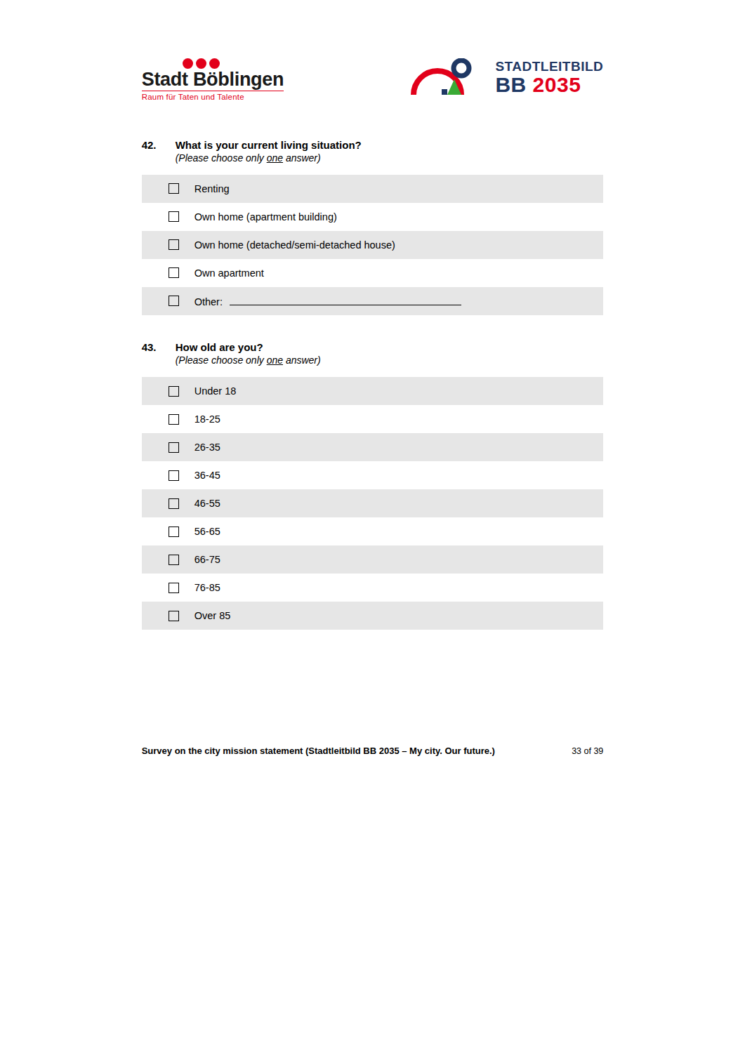Stadt Böblingen
Raum für Taten und Talente
STADTLEITBILD
BB 2035
42. What is your current living situation?
(Please choose only one answer)
Renting
Own home (apartment building)
Own home (detached/semi-detached house)
Own apartment
Other:
43. How old are you?
(Please choose only one answer)
Under 18
18-25
26-35
36-45
46-55
56-65
66-75
76-85
Over 85
Survey on the city mission statement (Stadtleitbild BB 2035 – My city. Our future.)
33 of 39